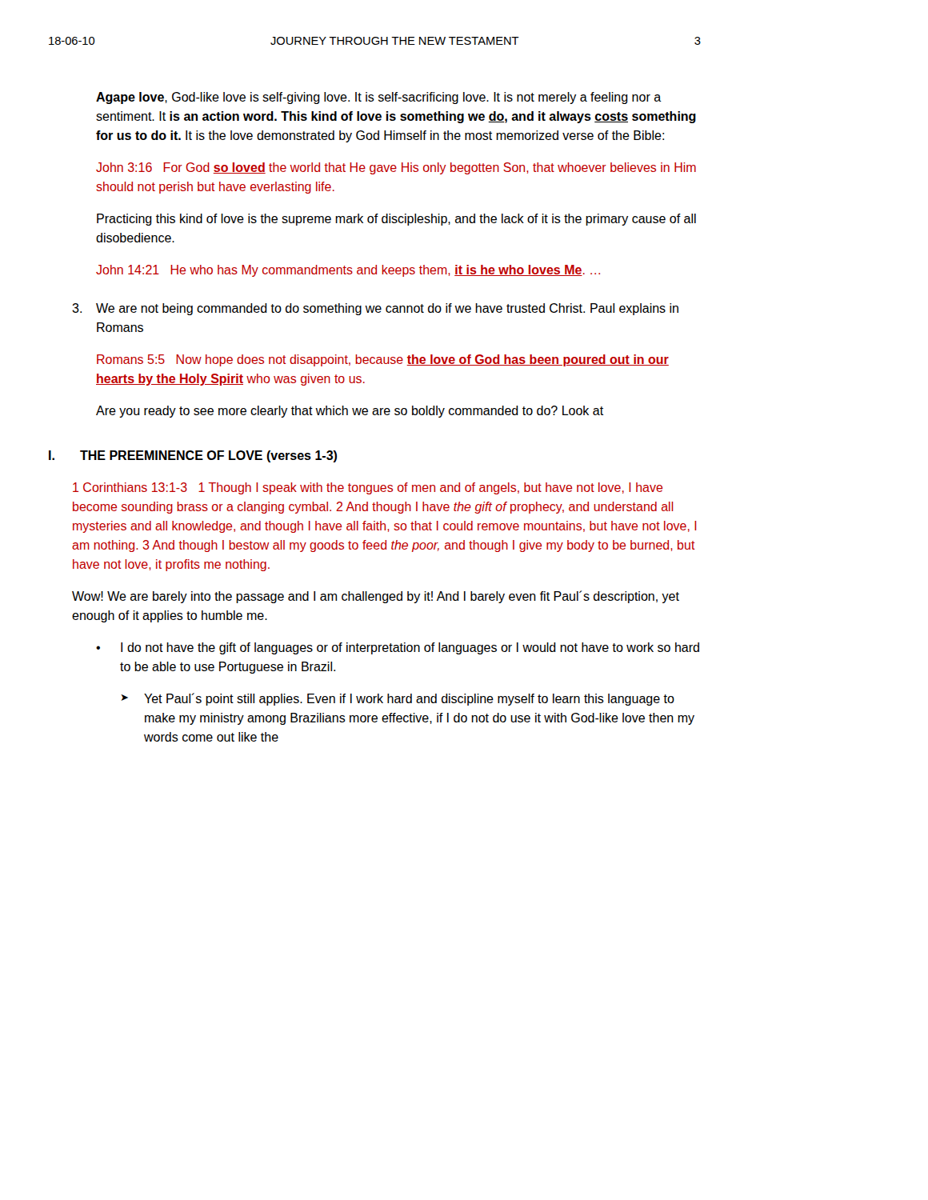18-06-10 Journey Through the New Testament 3
Agape love, God-like love is self-giving love. It is self-sacrificing love. It is not merely a feeling nor a sentiment. It is an action word. This kind of love is something we do, and it always costs something for us to do it. It is the love demonstrated by God Himself in the most memorized verse of the Bible:
John 3:16 For God so loved the world that He gave His only begotten Son, that whoever believes in Him should not perish but have everlasting life.
Practicing this kind of love is the supreme mark of discipleship, and the lack of it is the primary cause of all disobedience.
John 14:21 He who has My commandments and keeps them, it is he who loves Me. …
3. We are not being commanded to do something we cannot do if we have trusted Christ. Paul explains in Romans
Romans 5:5 Now hope does not disappoint, because the love of God has been poured out in our hearts by the Holy Spirit who was given to us.
Are you ready to see more clearly that which we are so boldly commanded to do? Look at
I. THE PREEMINENCE OF LOVE (verses 1-3)
1 Corinthians 13:1-3 1 Though I speak with the tongues of men and of angels, but have not love, I have become sounding brass or a clanging cymbal. 2 And though I have the gift of prophecy, and understand all mysteries and all knowledge, and though I have all faith, so that I could remove mountains, but have not love, I am nothing. 3 And though I bestow all my goods to feed the poor, and though I give my body to be burned, but have not love, it profits me nothing.
Wow! We are barely into the passage and I am challenged by it! And I barely even fit Paul´s description, yet enough of it applies to humble me.
I do not have the gift of languages or of interpretation of languages or I would not have to work so hard to be able to use Portuguese in Brazil.
Yet Paul´s point still applies. Even if I work hard and discipline myself to learn this language to make my ministry among Brazilians more effective, if I do not do use it with God-like love then my words come out like the